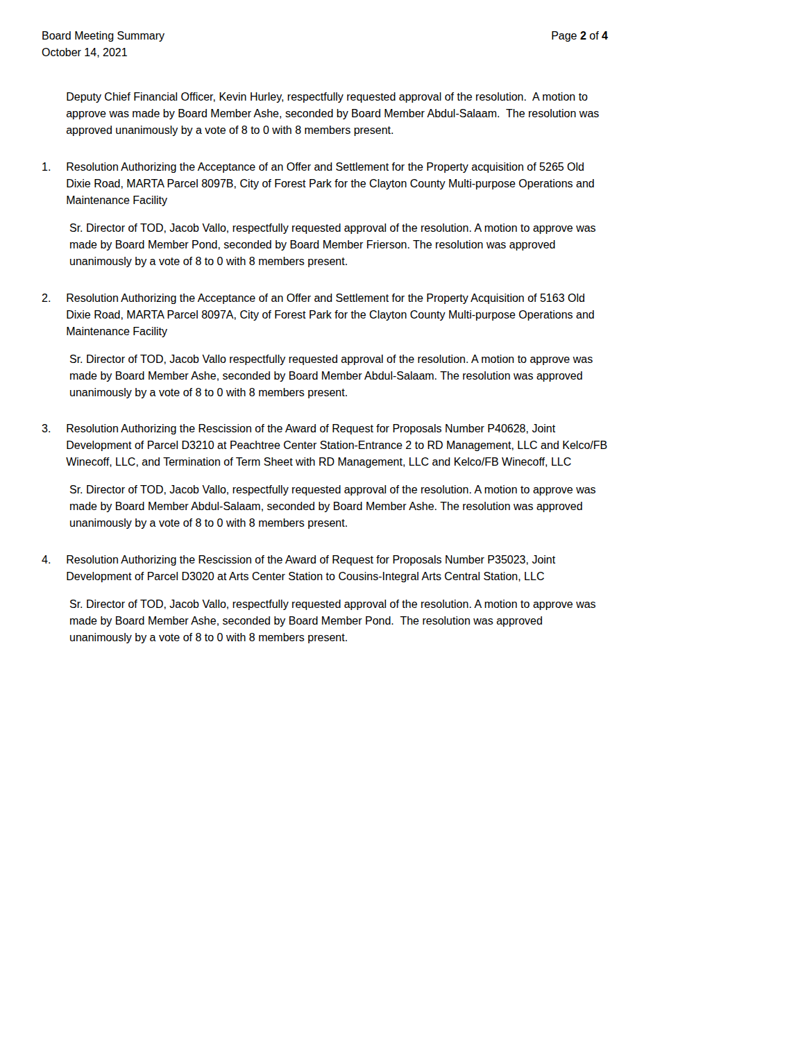Board Meeting Summary
October 14, 2021
Page 2 of 4
Deputy Chief Financial Officer, Kevin Hurley, respectfully requested approval of the resolution. A motion to approve was made by Board Member Ashe, seconded by Board Member Abdul-Salaam. The resolution was approved unanimously by a vote of 8 to 0 with 8 members present.
Resolution Authorizing the Acceptance of an Offer and Settlement for the Property acquisition of 5265 Old Dixie Road, MARTA Parcel 8097B, City of Forest Park for the Clayton County Multi-purpose Operations and Maintenance Facility
Sr. Director of TOD, Jacob Vallo, respectfully requested approval of the resolution. A motion to approve was made by Board Member Pond, seconded by Board Member Frierson. The resolution was approved unanimously by a vote of 8 to 0 with 8 members present.
Resolution Authorizing the Acceptance of an Offer and Settlement for the Property Acquisition of 5163 Old Dixie Road, MARTA Parcel 8097A, City of Forest Park for the Clayton County Multi-purpose Operations and Maintenance Facility
Sr. Director of TOD, Jacob Vallo respectfully requested approval of the resolution. A motion to approve was made by Board Member Ashe, seconded by Board Member Abdul-Salaam. The resolution was approved unanimously by a vote of 8 to 0 with 8 members present.
Resolution Authorizing the Rescission of the Award of Request for Proposals Number P40628, Joint Development of Parcel D3210 at Peachtree Center Station-Entrance 2 to RD Management, LLC and Kelco/FB Winecoff, LLC, and Termination of Term Sheet with RD Management, LLC and Kelco/FB Winecoff, LLC
Sr. Director of TOD, Jacob Vallo, respectfully requested approval of the resolution. A motion to approve was made by Board Member Abdul-Salaam, seconded by Board Member Ashe. The resolution was approved unanimously by a vote of 8 to 0 with 8 members present.
Resolution Authorizing the Rescission of the Award of Request for Proposals Number P35023, Joint Development of Parcel D3020 at Arts Center Station to Cousins-Integral Arts Central Station, LLC
Sr. Director of TOD, Jacob Vallo, respectfully requested approval of the resolution. A motion to approve was made by Board Member Ashe, seconded by Board Member Pond. The resolution was approved unanimously by a vote of 8 to 0 with 8 members present.